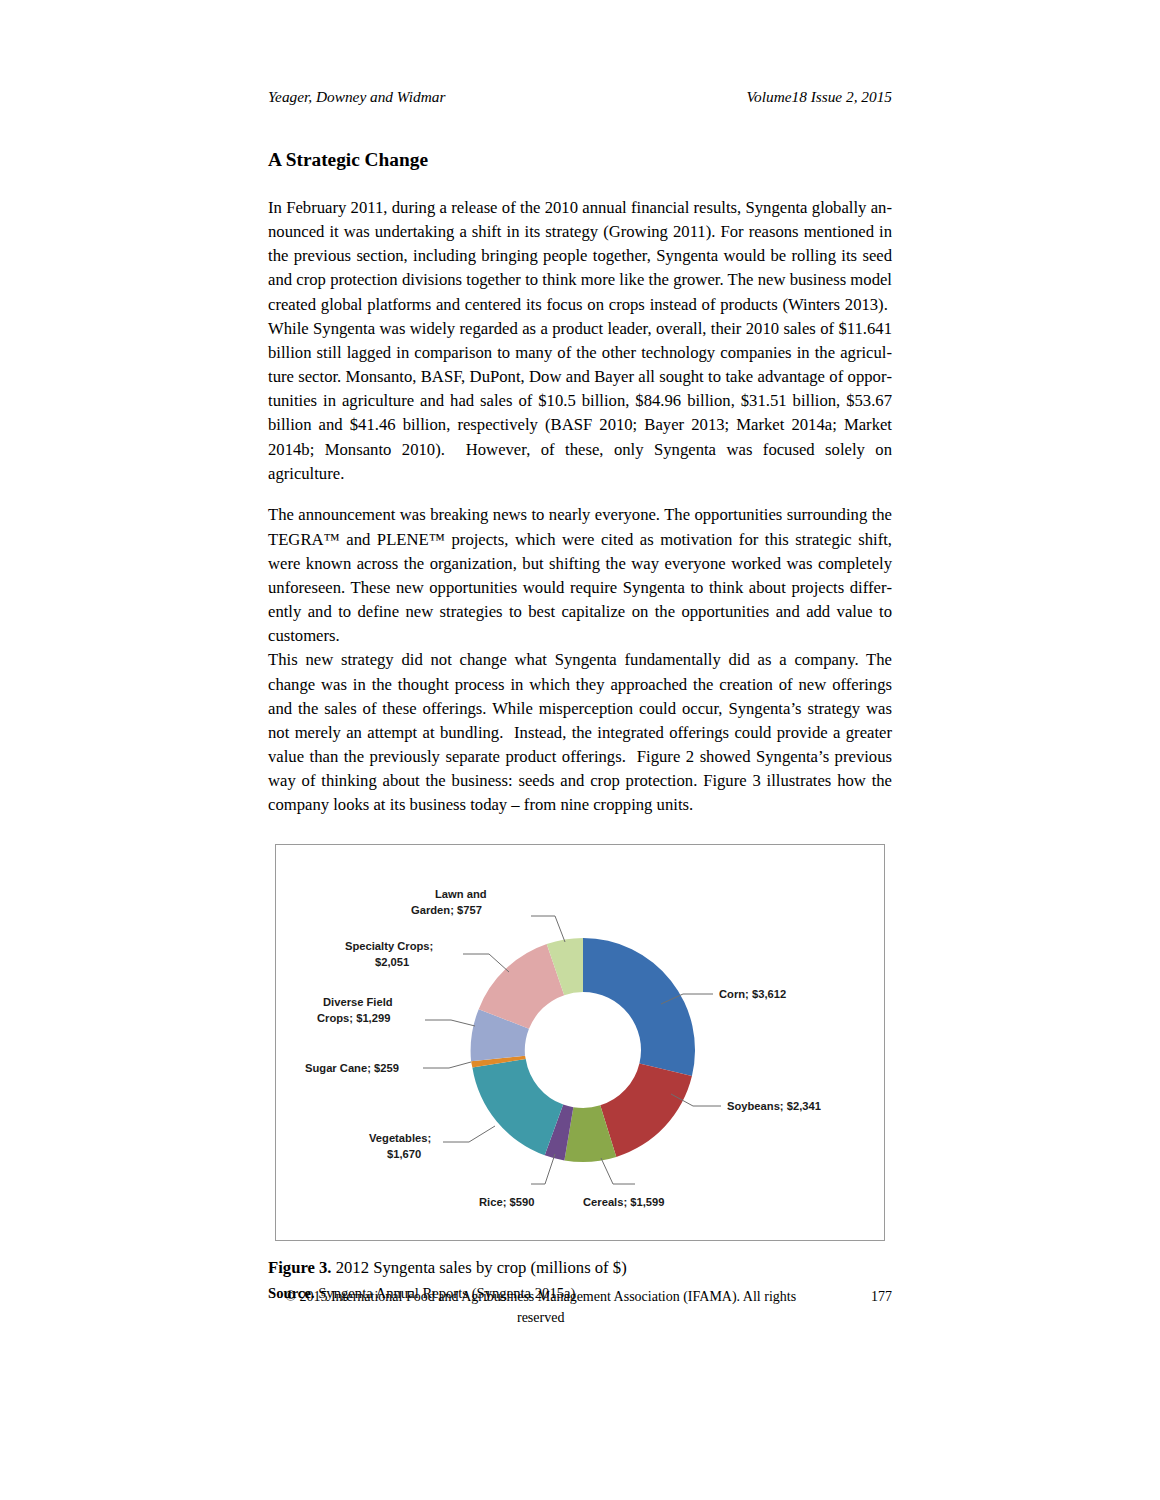Yeager, Downey and Widmar
Volume18 Issue 2, 2015
A Strategic Change
In February 2011, during a release of the 2010 annual financial results, Syngenta globally announced it was undertaking a shift in its strategy (Growing 2011). For reasons mentioned in the previous section, including bringing people together, Syngenta would be rolling its seed and crop protection divisions together to think more like the grower. The new business model created global platforms and centered its focus on crops instead of products (Winters 2013). While Syngenta was widely regarded as a product leader, overall, their 2010 sales of $11.641 billion still lagged in comparison to many of the other technology companies in the agriculture sector. Monsanto, BASF, DuPont, Dow and Bayer all sought to take advantage of opportunities in agriculture and had sales of $10.5 billion, $84.96 billion, $31.51 billion, $53.67 billion and $41.46 billion, respectively (BASF 2010; Bayer 2013; Market 2014a; Market 2014b; Monsanto 2010). However, of these, only Syngenta was focused solely on agriculture.
The announcement was breaking news to nearly everyone. The opportunities surrounding the TEGRA™ and PLENE™ projects, which were cited as motivation for this strategic shift, were known across the organization, but shifting the way everyone worked was completely unforeseen. These new opportunities would require Syngenta to think about projects differently and to define new strategies to best capitalize on the opportunities and add value to customers.
This new strategy did not change what Syngenta fundamentally did as a company. The change was in the thought process in which they approached the creation of new offerings and the sales of these offerings. While misperception could occur, Syngenta’s strategy was not merely an attempt at bundling. Instead, the integrated offerings could provide a greater value than the previously separate product offerings. Figure 2 showed Syngenta’s previous way of thinking about the business: seeds and crop protection. Figure 3 illustrates how the company looks at its business today – from nine cropping units.
Corn; $3,612 Soybeans; $2,341 Cereals; $1,599 Rice; $590 Vegetables; $1,670 Sugar Cane; $259 Diverse Field Crops; $1,299 Specialty Crops; $2,051 Lawn and Garden; $757
Figure 3. 2012 Syngenta sales by crop (millions of $)
Source. Syngenta Annual Reports (Syngenta 2015a)
© 2015 International Food and Agribusiness Management Association (IFAMA). All rights reserved
177